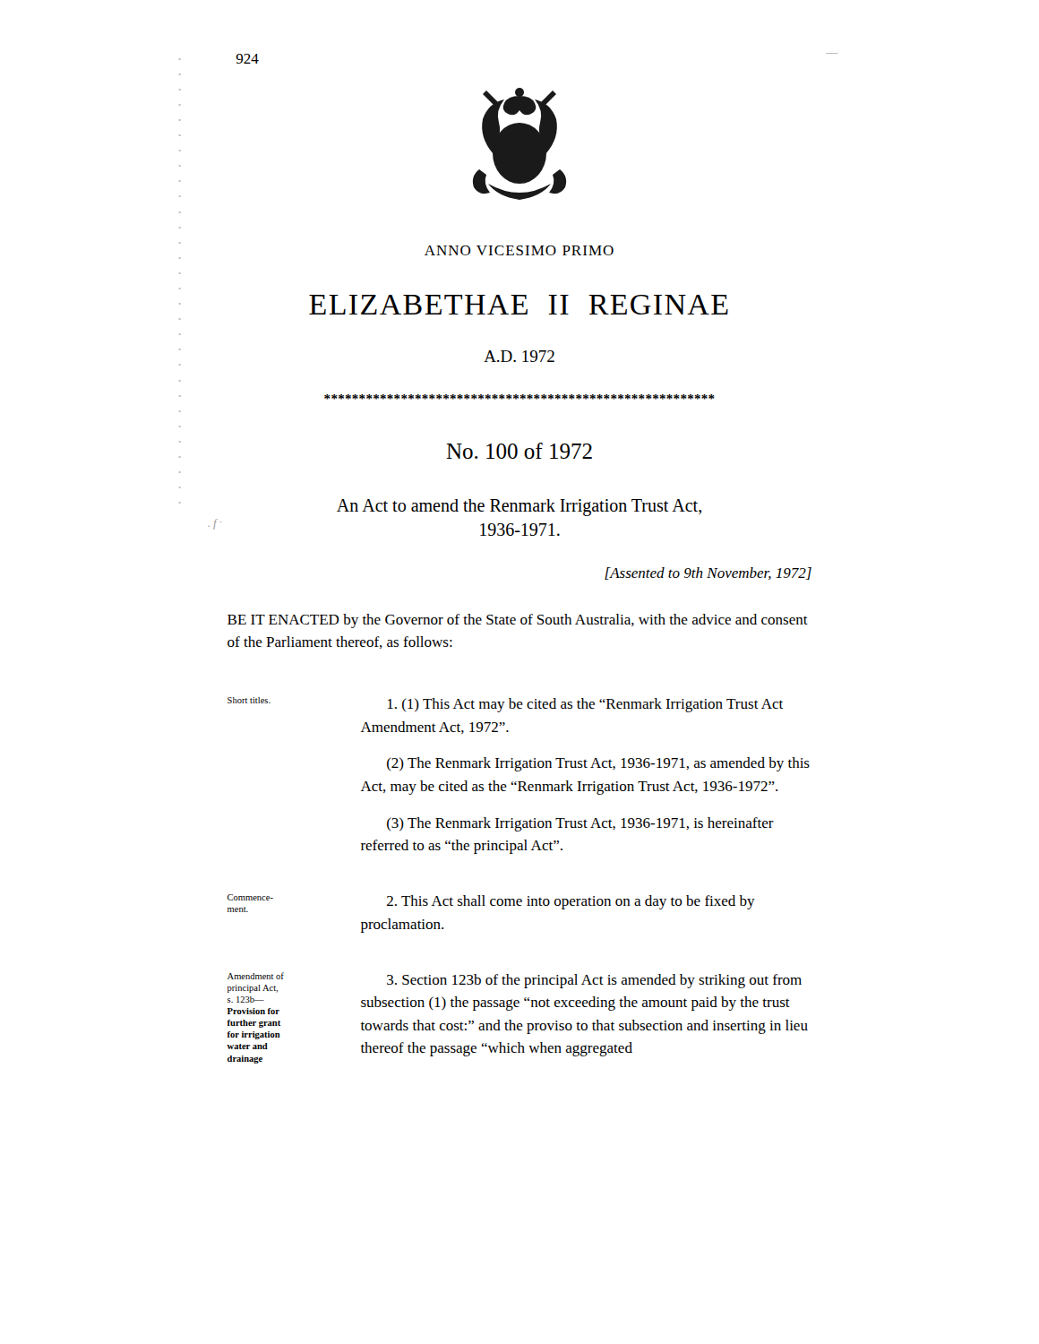—
• • • • • • • • • • • • • • • • • • • • • • • • • • • • • •
. f .
924
ANNO VICESIMO PRIMO
ELIZABETHAE II REGINAE
A.D. 1972
********************************************************
No. 100 of 1972
An Act to amend the Renmark Irrigation Trust Act,
1936-1971.
[Assented to 9th November, 1972]
BE IT ENACTED by the Governor of the State of South Australia, with the advice and consent of the Parliament thereof, as follows:
Short titles.
1. (1) This Act may be cited as the “Renmark Irrigation Trust Act Amendment Act, 1972”.
(2) The Renmark Irrigation Trust Act, 1936-1971, as amended by this Act, may be cited as the “Renmark Irrigation Trust Act, 1936-1972”.
(3) The Renmark Irrigation Trust Act, 1936-1971, is hereinafter referred to as “the principal Act”.
Commence-
ment.
2. This Act shall come into operation on a day to be fixed by proclamation.
Amendment of
principal Act,
s. 123b—
Provision for
further grant
for irrigation
water and
drainage
3. Section 123b of the principal Act is amended by striking out from subsection (1) the passage “not exceeding the amount paid by the trust towards that cost:” and the proviso to that subsection and inserting in lieu thereof the passage “which when aggregated